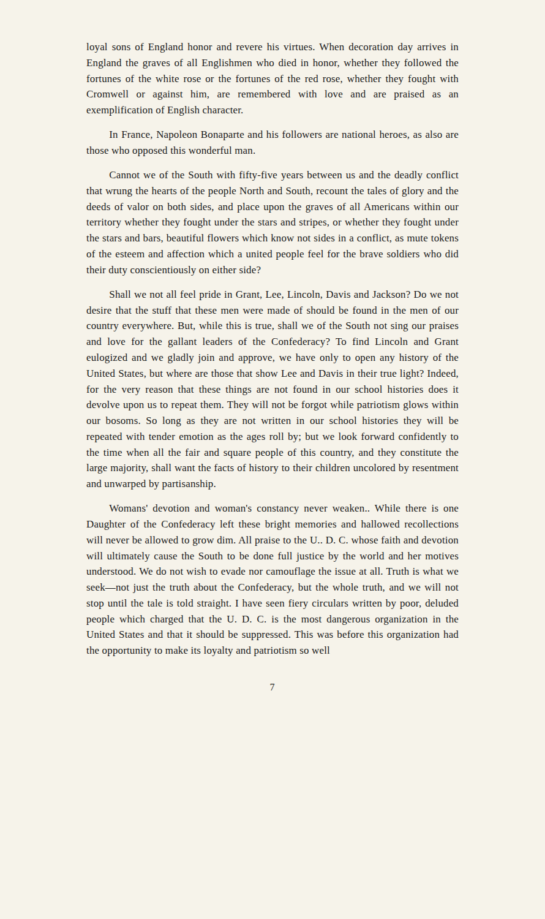loyal sons of England honor and revere his virtues. When decoration day arrives in England the graves of all Englishmen who died in honor, whether they followed the fortunes of the white rose or the fortunes of the red rose, whether they fought with Cromwell or against him, are remembered with love and are praised as an exemplification of English character.
In France, Napoleon Bonaparte and his followers are national heroes, as also are those who opposed this wonderful man.
Cannot we of the South with fifty-five years between us and the deadly conflict that wrung the hearts of the people North and South, recount the tales of glory and the deeds of valor on both sides, and place upon the graves of all Americans within our territory whether they fought under the stars and stripes, or whether they fought under the stars and bars, beautiful flowers which know not sides in a conflict, as mute tokens of the esteem and affection which a united people feel for the brave soldiers who did their duty conscientiously on either side?
Shall we not all feel pride in Grant, Lee, Lincoln, Davis and Jackson? Do we not desire that the stuff that these men were made of should be found in the men of our country everywhere. But, while this is true, shall we of the South not sing our praises and love for the gallant leaders of the Confederacy? To find Lincoln and Grant eulogized and we gladly join and approve, we have only to open any history of the United States, but where are those that show Lee and Davis in their true light? Indeed, for the very reason that these things are not found in our school histories does it devolve upon us to repeat them. They will not be forgot while patriotism glows within our bosoms. So long as they are not written in our school histories they will be repeated with tender emotion as the ages roll by; but we look forward confidently to the time when all the fair and square people of this country, and they constitute the large majority, shall want the facts of history to their children uncolored by resentment and unwarped by partisanship.
Womans' devotion and woman's constancy never weaken.. While there is one Daughter of the Confederacy left these bright memories and hallowed recollections will never be allowed to grow dim. All praise to the U.. D. C. whose faith and devotion will ultimately cause the South to be done full justice by the world and her motives understood. We do not wish to evade nor camouflage the issue at all. Truth is what we seek—not just the truth about the Confederacy, but the whole truth, and we will not stop until the tale is told straight. I have seen fiery circulars written by poor, deluded people which charged that the U. D. C. is the most dangerous organization in the United States and that it should be suppressed. This was before this organization had the opportunity to make its loyalty and patriotism so well
7